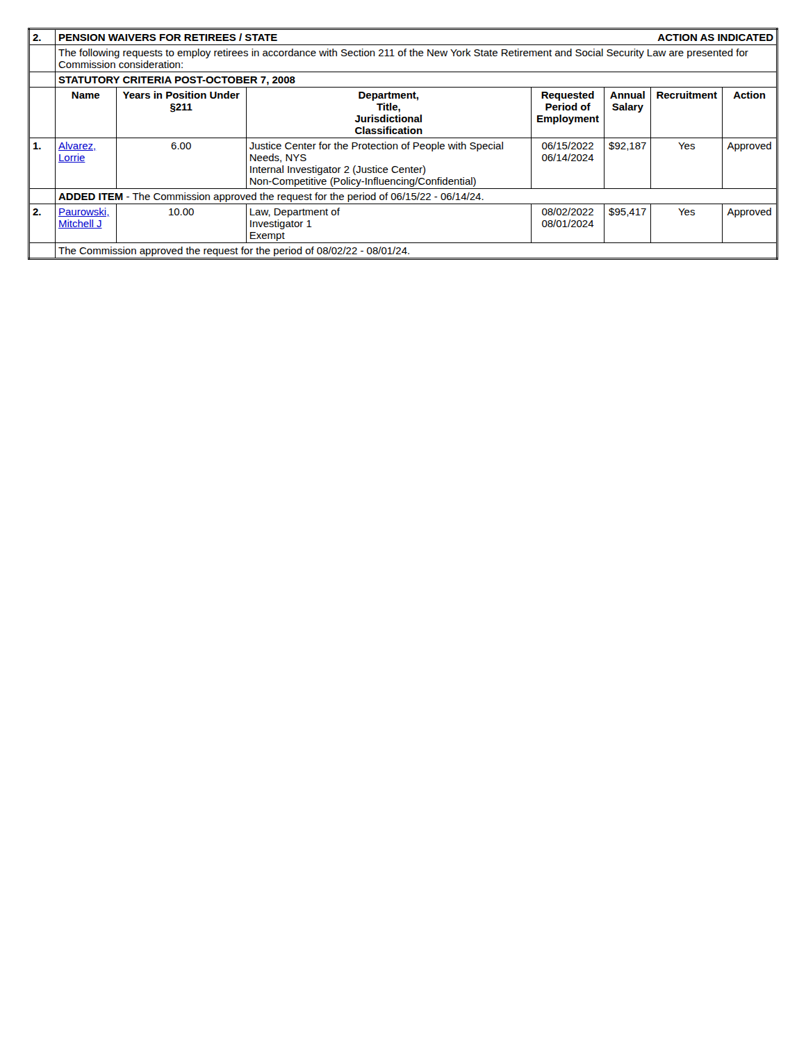| 2. | PENSION WAIVERS FOR RETIREES / STATE ACTION AS INDICATED |
| | The following requests to employ retirees in accordance with Section 211 of the New York State Retirement and Social Security Law are presented for Commission consideration: |
| | STATUTORY CRITERIA POST-OCTOBER 7, 2008 |
| | Name | Years in Position Under §211 | Department, Title, Jurisdictional Classification | Requested Period of Employment | Annual Salary | Recruitment | Action |
| 1. | Alvarez, Lorrie | 6.00 | Justice Center for the Protection of People with Special Needs, NYS Internal Investigator 2 (Justice Center) Non-Competitive (Policy-Influencing/Confidential) | 06/15/2022 06/14/2024 | $92,187 | Yes | Approved |
| | ADDED ITEM - The Commission approved the request for the period of 06/15/22 - 06/14/24. |
| 2. | Paurowski, Mitchell J | 10.00 | Law, Department of Investigator 1 Exempt | 08/02/2022 08/01/2024 | $95,417 | Yes | Approved |
| | The Commission approved the request for the period of 08/02/22 - 08/01/24. |